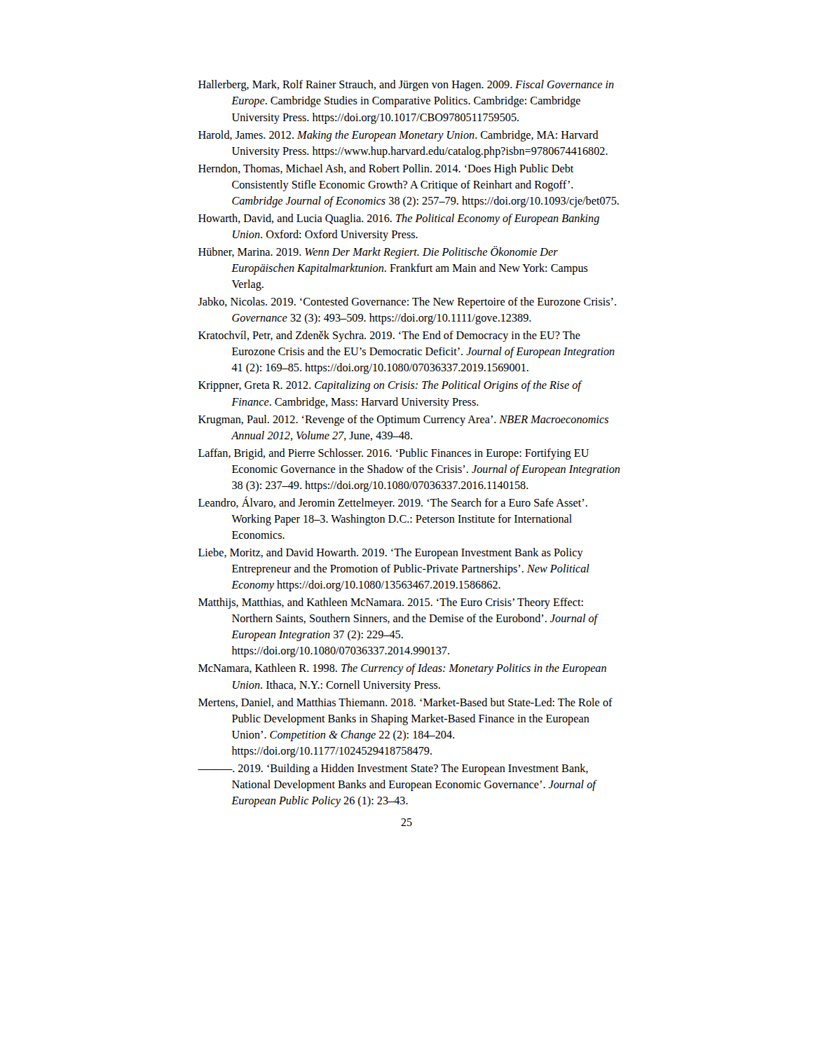Hallerberg, Mark, Rolf Rainer Strauch, and Jürgen von Hagen. 2009. Fiscal Governance in Europe. Cambridge Studies in Comparative Politics. Cambridge: Cambridge University Press. https://doi.org/10.1017/CBO9780511759505.
Harold, James. 2012. Making the European Monetary Union. Cambridge, MA: Harvard University Press. https://www.hup.harvard.edu/catalog.php?isbn=9780674416802.
Herndon, Thomas, Michael Ash, and Robert Pollin. 2014. ‘Does High Public Debt Consistently Stifle Economic Growth? A Critique of Reinhart and Rogoff’. Cambridge Journal of Economics 38 (2): 257–79. https://doi.org/10.1093/cje/bet075.
Howarth, David, and Lucia Quaglia. 2016. The Political Economy of European Banking Union. Oxford: Oxford University Press.
Hübner, Marina. 2019. Wenn Der Markt Regiert. Die Politische Ökonomie Der Europäischen Kapitalmarktunion. Frankfurt am Main and New York: Campus Verlag.
Jabko, Nicolas. 2019. ‘Contested Governance: The New Repertoire of the Eurozone Crisis’. Governance 32 (3): 493–509. https://doi.org/10.1111/gove.12389.
Kratochvíl, Petr, and Zdeněk Sychra. 2019. ‘The End of Democracy in the EU? The Eurozone Crisis and the EU’s Democratic Deficit’. Journal of European Integration 41 (2): 169–85. https://doi.org/10.1080/07036337.2019.1569001.
Krippner, Greta R. 2012. Capitalizing on Crisis: The Political Origins of the Rise of Finance. Cambridge, Mass: Harvard University Press.
Krugman, Paul. 2012. ‘Revenge of the Optimum Currency Area’. NBER Macroeconomics Annual 2012, Volume 27, June, 439–48.
Laffan, Brigid, and Pierre Schlosser. 2016. ‘Public Finances in Europe: Fortifying EU Economic Governance in the Shadow of the Crisis’. Journal of European Integration 38 (3): 237–49. https://doi.org/10.1080/07036337.2016.1140158.
Leandro, Álvaro, and Jeromin Zettelmeyer. 2019. ‘The Search for a Euro Safe Asset’. Working Paper 18–3. Washington D.C.: Peterson Institute for International Economics.
Liebe, Moritz, and David Howarth. 2019. ‘The European Investment Bank as Policy Entrepreneur and the Promotion of Public-Private Partnerships’. New Political Economy https://doi.org/10.1080/13563467.2019.1586862.
Matthijs, Matthias, and Kathleen McNamara. 2015. ‘The Euro Crisis’ Theory Effect: Northern Saints, Southern Sinners, and the Demise of the Eurobond’. Journal of European Integration 37 (2): 229–45. https://doi.org/10.1080/07036337.2014.990137.
McNamara, Kathleen R. 1998. The Currency of Ideas: Monetary Politics in the European Union. Ithaca, N.Y.: Cornell University Press.
Mertens, Daniel, and Matthias Thiemann. 2018. ‘Market-Based but State-Led: The Role of Public Development Banks in Shaping Market-Based Finance in the European Union’. Competition & Change 22 (2): 184–204. https://doi.org/10.1177/1024529418758479.
———. 2019. ‘Building a Hidden Investment State? The European Investment Bank, National Development Banks and European Economic Governance’. Journal of European Public Policy 26 (1): 23–43.
25